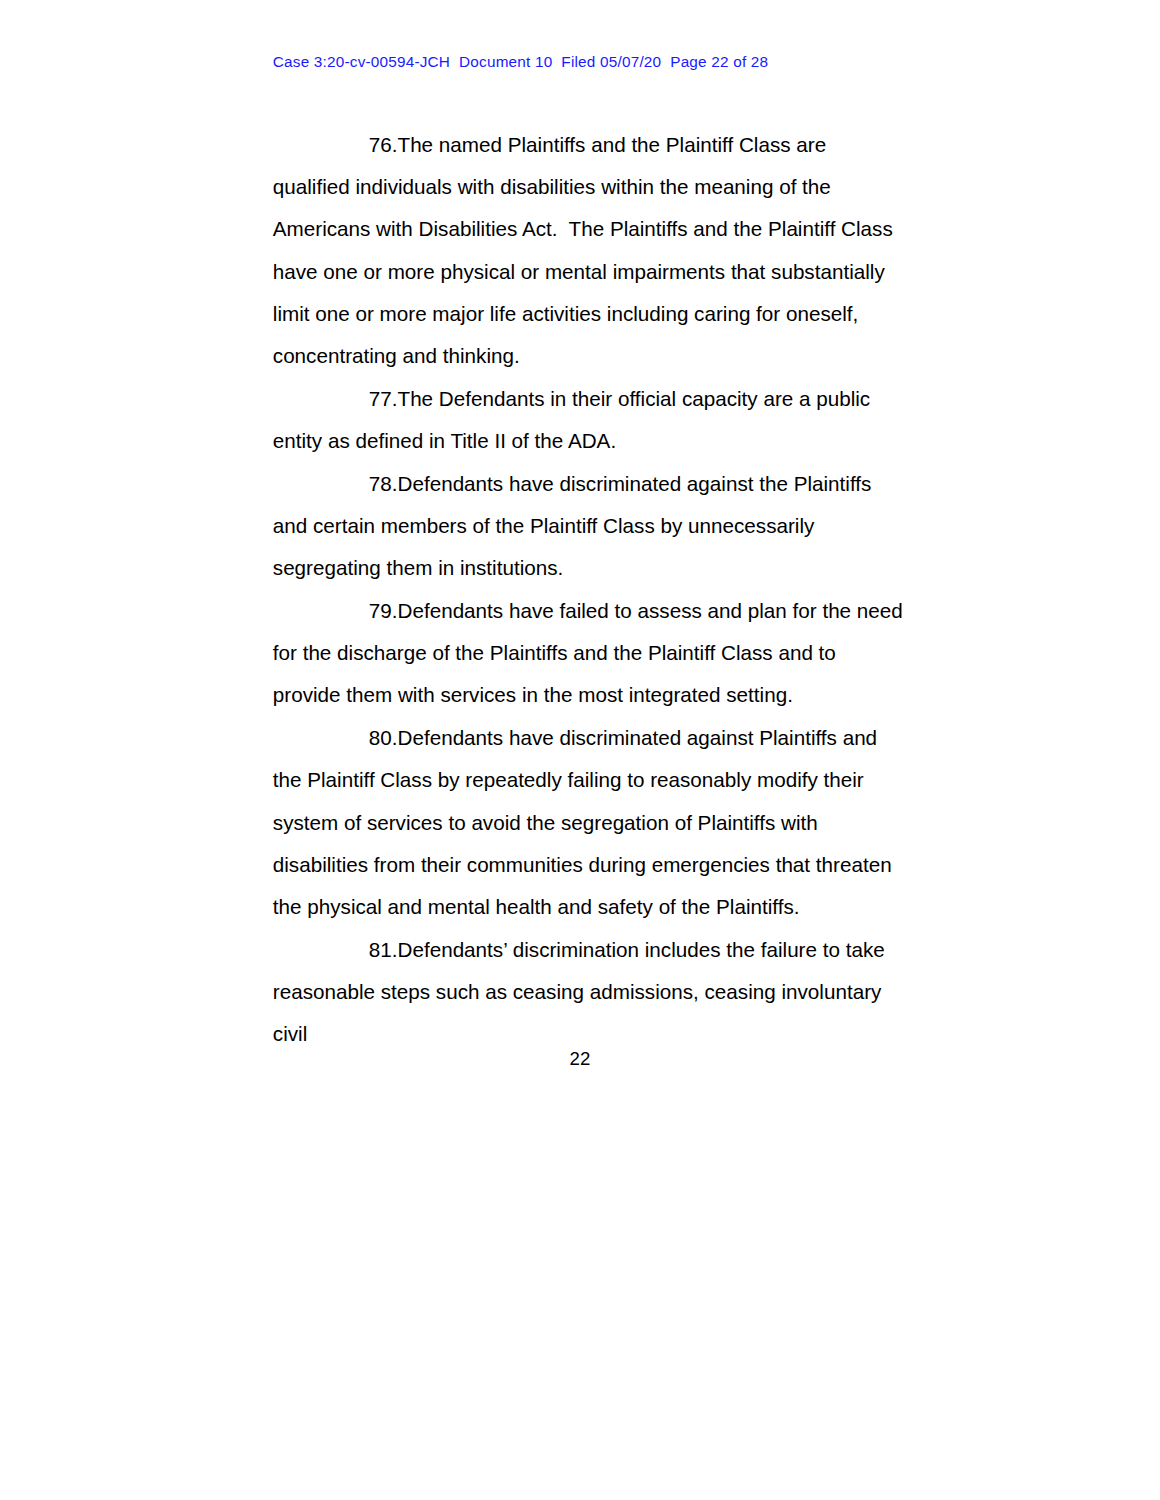Case 3:20-cv-00594-JCH Document 10 Filed 05/07/20 Page 22 of 28
76. The named Plaintiffs and the Plaintiff Class are qualified individuals with disabilities within the meaning of the Americans with Disabilities Act. The Plaintiffs and the Plaintiff Class have one or more physical or mental impairments that substantially limit one or more major life activities including caring for oneself, concentrating and thinking.
77. The Defendants in their official capacity are a public entity as defined in Title II of the ADA.
78. Defendants have discriminated against the Plaintiffs and certain members of the Plaintiff Class by unnecessarily segregating them in institutions.
79. Defendants have failed to assess and plan for the need for the discharge of the Plaintiffs and the Plaintiff Class and to provide them with services in the most integrated setting.
80. Defendants have discriminated against Plaintiffs and the Plaintiff Class by repeatedly failing to reasonably modify their system of services to avoid the segregation of Plaintiffs with disabilities from their communities during emergencies that threaten the physical and mental health and safety of the Plaintiffs.
81. Defendants’ discrimination includes the failure to take reasonable steps such as ceasing admissions, ceasing involuntary civil
22